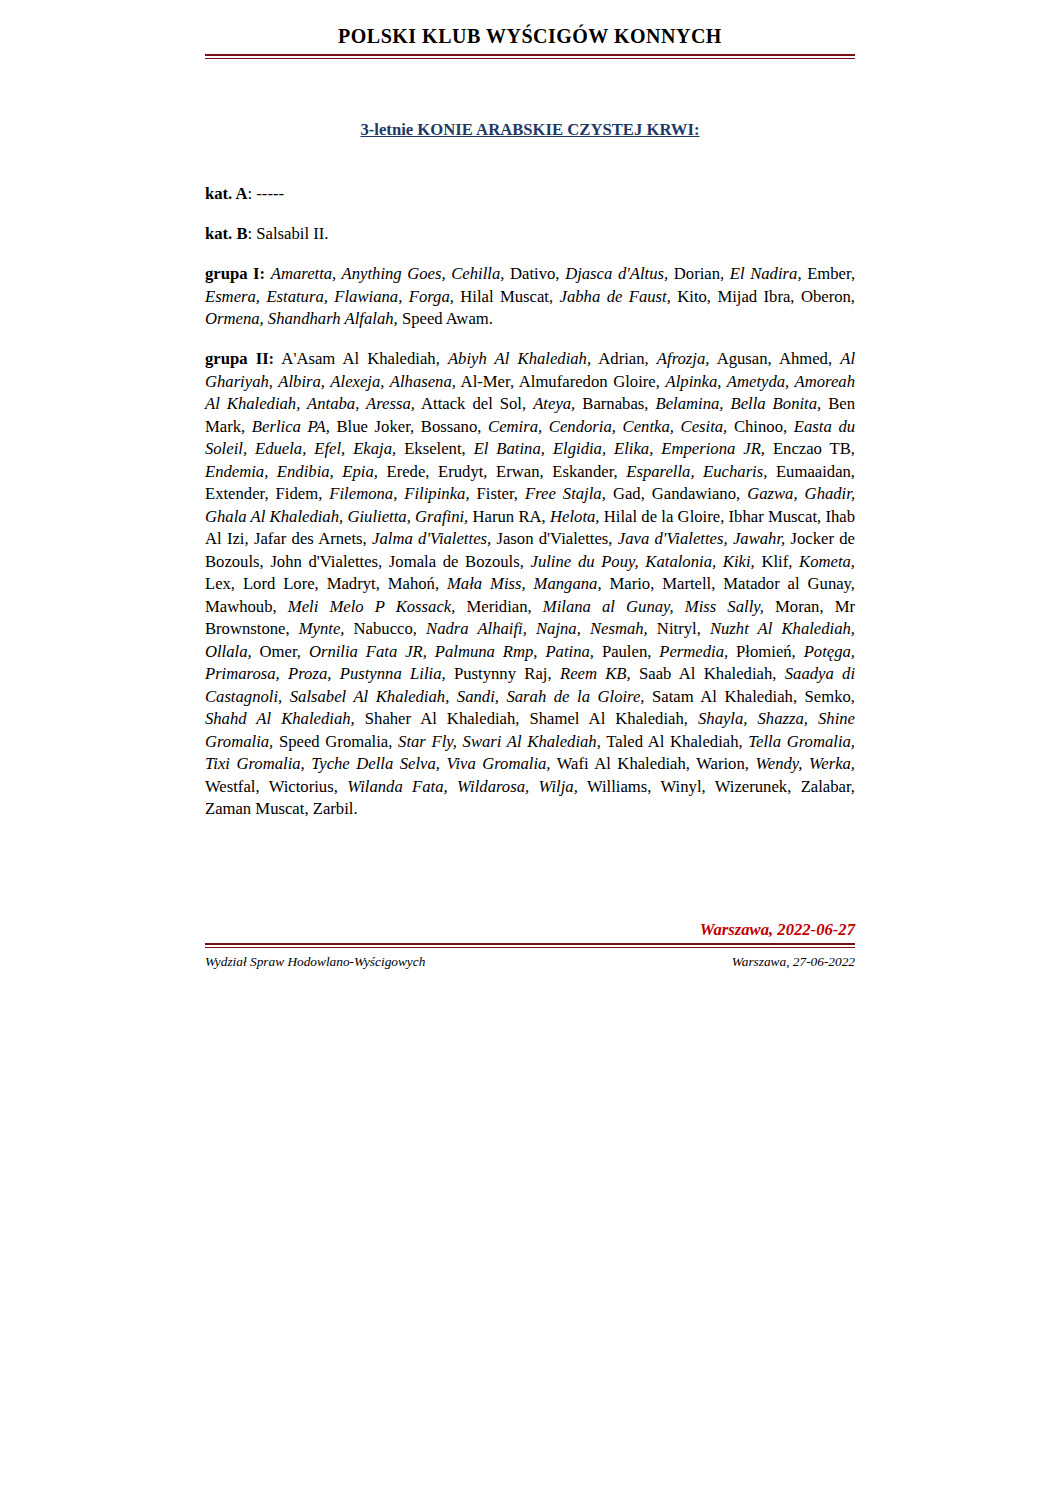POLSKI KLUB WYŚCIGÓW KONNYCH
3-letnie KONIE ARABSKIE CZYSTEJ KRWI:
kat. A: -----
kat. B: Salsabil II.
grupa I: Amaretta, Anything Goes, Cehilla, Dativo, Djasca d'Altus, Dorian, El Nadira, Ember, Esmera, Estatura, Flawiana, Forga, Hilal Muscat, Jabha de Faust, Kito, Mijad Ibra, Oberon, Ormena, Shandharh Alfalah, Speed Awam.
grupa II: A'Asam Al Khalediah, Abiyh Al Khalediah, Adrian, Afrozja, Agusan, Ahmed, Al Ghariyah, Albira, Alexeja, Alhasena, Al-Mer, Almufaredon Gloire, Alpinka, Ametyda, Amoreah Al Khalediah, Antaba, Aressa, Attack del Sol, Ateya, Barnabas, Belamina, Bella Bonita, Ben Mark, Berlica PA, Blue Joker, Bossano, Cemira, Cendoria, Centka, Cesita, Chinoo, Easta du Soleil, Eduela, Efel, Ekaja, Ekselent, El Batina, Elgidia, Elika, Emperiona JR, Enczao TB, Endemia, Endibia, Epia, Erede, Erudyt, Erwan, Eskander, Esparella, Eucharis, Eumaaidan, Extender, Fidem, Filemona, Filipinka, Fister, Free Stajla, Gad, Gandawiano, Gazwa, Ghadir, Ghala Al Khalediah, Giulietta, Grafini, Harun RA, Helota, Hilal de la Gloire, Ibhar Muscat, Ihab Al Izi, Jafar des Arnets, Jalma d'Vialettes, Jason d'Vialettes, Java d'Vialettes, Jawahr, Jocker de Bozouls, John d'Vialettes, Jomala de Bozouls, Juline du Pouy, Katalonia, Kiki, Klif, Kometa, Lex, Lord Lore, Madryt, Mahoń, Mała Miss, Mangana, Mario, Martell, Matador al Gunay, Mawhoub, Meli Melo P Kossack, Meridian, Milana al Gunay, Miss Sally, Moran, Mr Brownstone, Mynte, Nabucco, Nadra Alhaifi, Najna, Nesmah, Nitryl, Nuzht Al Khalediah, Ollala, Omer, Ornilia Fata JR, Palmuna Rmp, Patina, Paulen, Permedia, Płomień, Potęga, Primarosa, Proza, Pustynna Lilia, Pustynny Raj, Reem KB, Saab Al Khalediah, Saadya di Castagnoli, Salsabel Al Khalediah, Sandi, Sarah de la Gloire, Satam Al Khalediah, Semko, Shahd Al Khalediah, Shaher Al Khalediah, Shamel Al Khalediah, Shayla, Shazza, Shine Gromalia, Speed Gromalia, Star Fly, Swari Al Khalediah, Taled Al Khalediah, Tella Gromalia, Tixi Gromalia, Tyche Della Selva, Viva Gromalia, Wafi Al Khalediah, Warion, Wendy, Werka, Westfal, Wictorius, Wilanda Fata, Wildarosa, Wilja, Williams, Winyl, Wizerunek, Zalabar, Zaman Muscat, Zarbil.
Warszawa, 2022-06-27
Wydział Spraw Hodowlano-Wyścigowych Warszawa, 27-06-2022